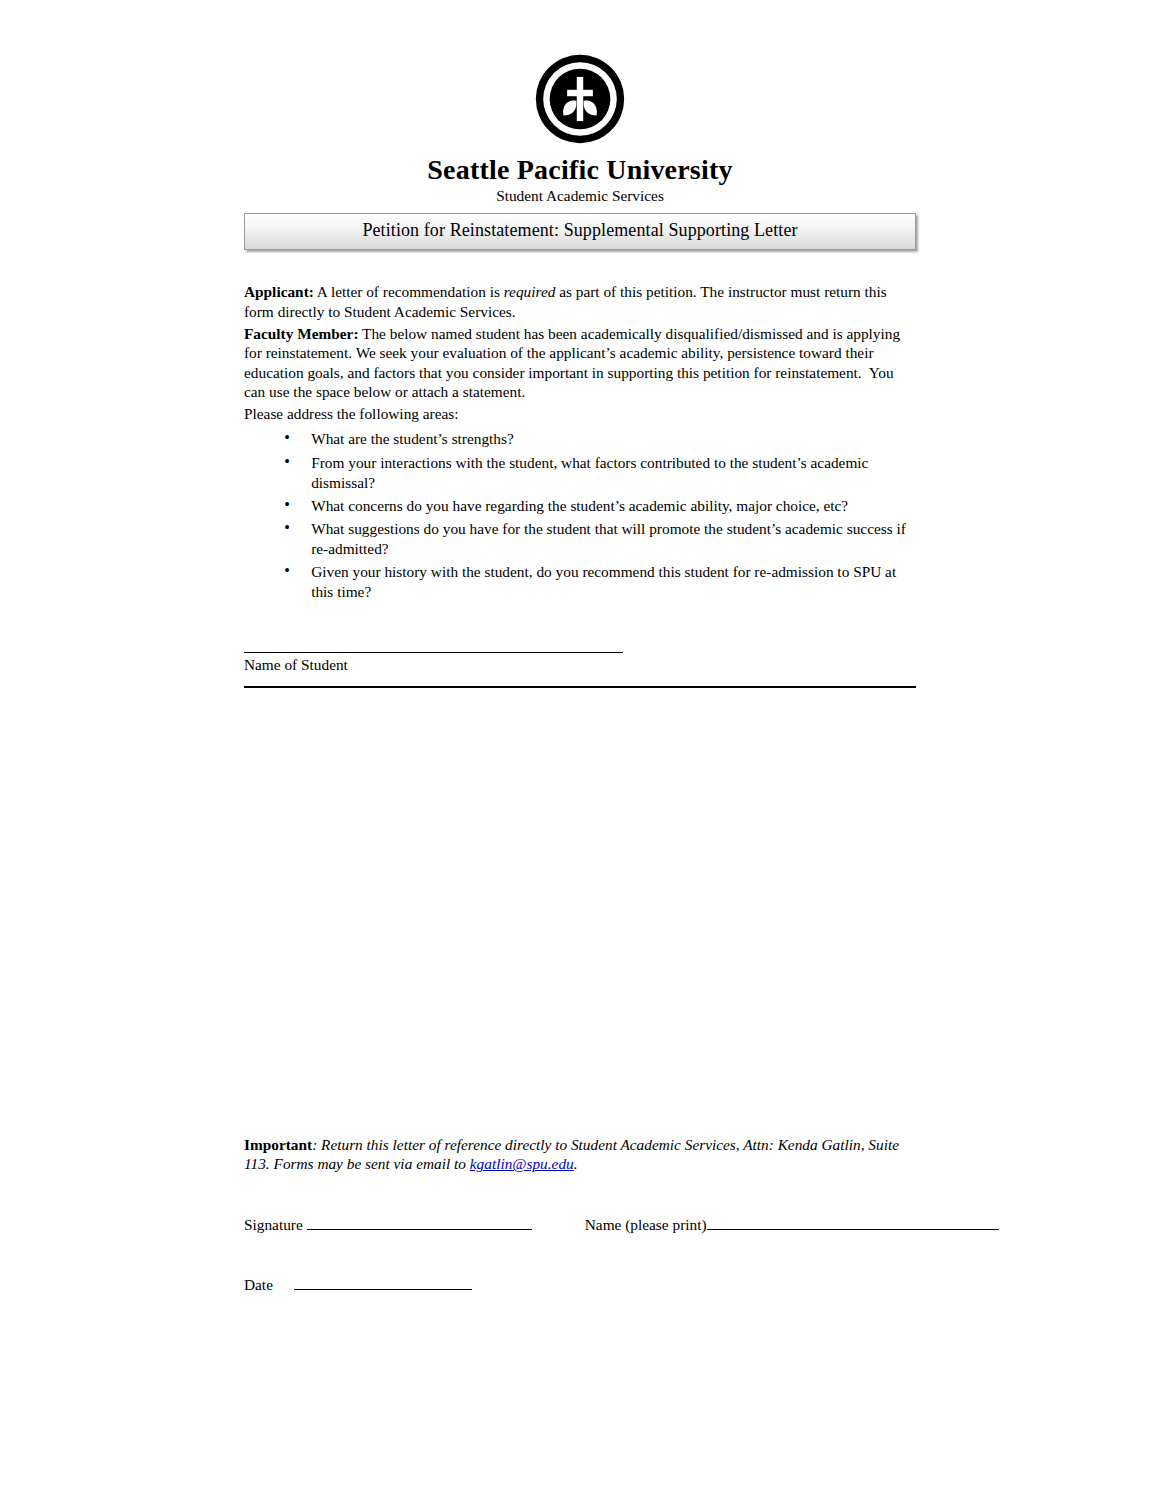Seattle Pacific University
Student Academic Services
Petition for Reinstatement: Supplemental Supporting Letter
Applicant: A letter of recommendation is required as part of this petition. The instructor must return this form directly to Student Academic Services.
Faculty Member: The below named student has been academically disqualified/dismissed and is applying for reinstatement. We seek your evaluation of the applicant’s academic ability, persistence toward their education goals, and factors that you consider important in supporting this petition for reinstatement. You can use the space below or attach a statement.
Please address the following areas:
What are the student’s strengths?
From your interactions with the student, what factors contributed to the student’s academic dismissal?
What concerns do you have regarding the student’s academic ability, major choice, etc?
What suggestions do you have for the student that will promote the student’s academic success if re-admitted?
Given your history with the student, do you recommend this student for re-admission to SPU at this time?
Name of Student
Important: Return this letter of reference directly to Student Academic Services, Attn: Kenda Gatlin, Suite 113. Forms may be sent via email to kgatlin@spu.edu.
Signature
Name (please print)
Date